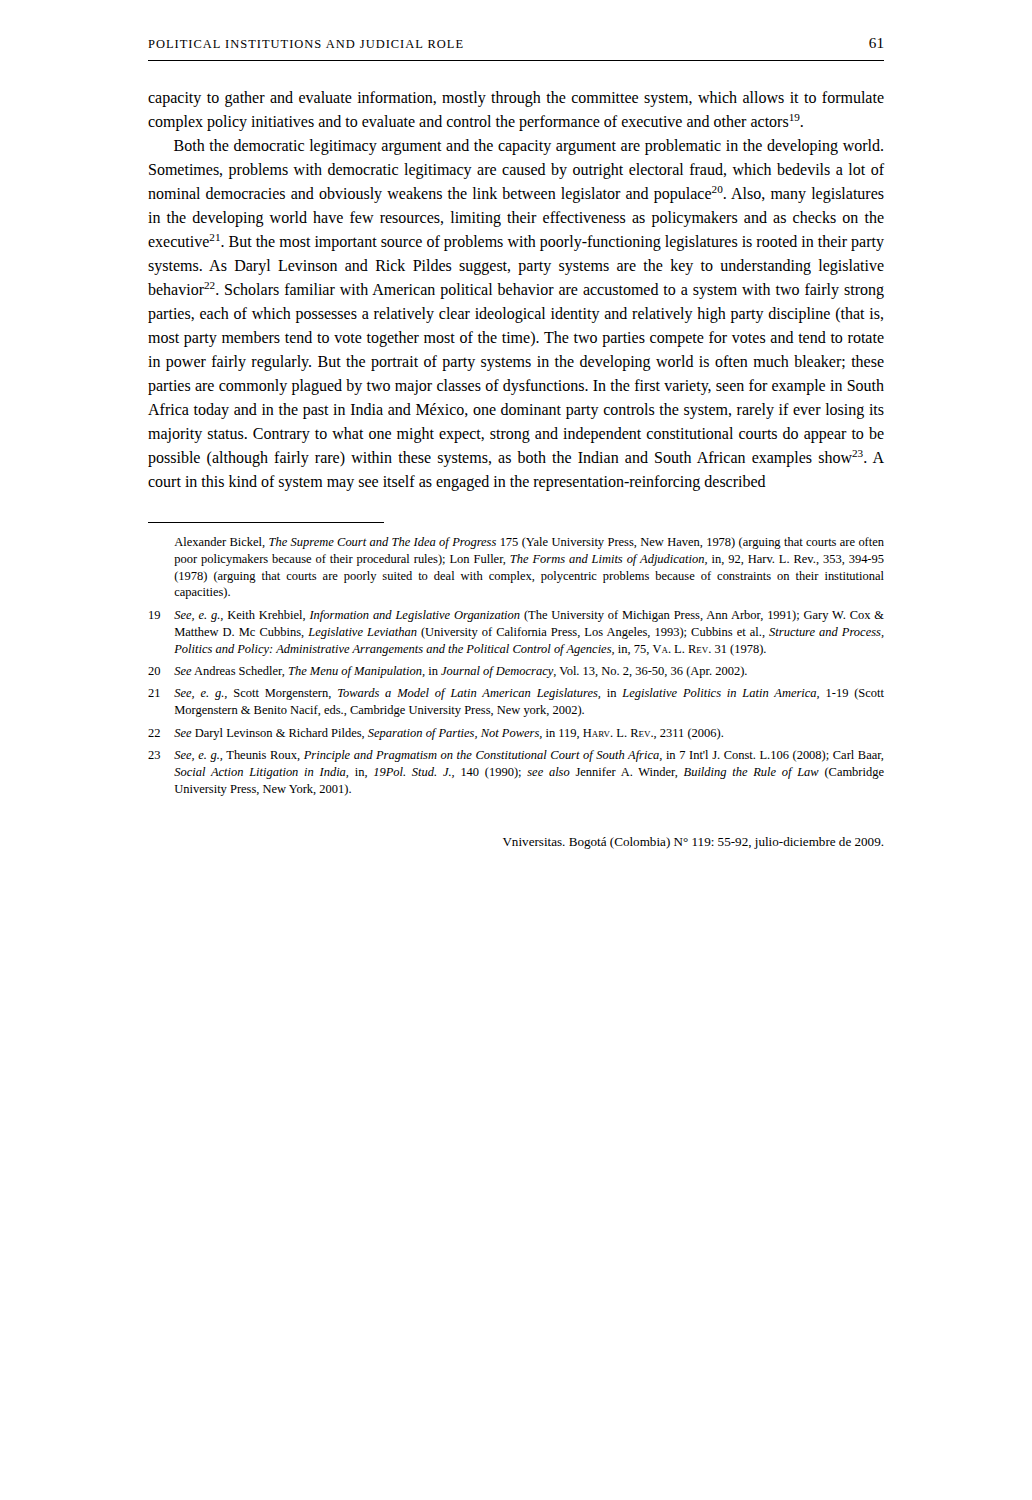Political institutions and judicial role
61
capacity to gather and evaluate information, mostly through the committee system, which allows it to formulate complex policy initiatives and to evaluate and control the performance of executive and other actors19.
Both the democratic legitimacy argument and the capacity argument are problematic in the developing world. Sometimes, problems with democratic legitimacy are caused by outright electoral fraud, which bedevils a lot of nominal democracies and obviously weakens the link between legislator and populace20. Also, many legislatures in the developing world have few resources, limiting their effectiveness as policymakers and as checks on the executive21. But the most important source of problems with poorly-functioning legislatures is rooted in their party systems. As Daryl Levinson and Rick Pildes suggest, party systems are the key to understanding legislative behavior22. Scholars familiar with American political behavior are accustomed to a system with two fairly strong parties, each of which possesses a relatively clear ideological identity and relatively high party discipline (that is, most party members tend to vote together most of the time). The two parties compete for votes and tend to rotate in power fairly regularly. But the portrait of party systems in the developing world is often much bleaker; these parties are commonly plagued by two major classes of dysfunctions. In the first variety, seen for example in South Africa today and in the past in India and México, one dominant party controls the system, rarely if ever losing its majority status. Contrary to what one might expect, strong and independent constitutional courts do appear to be possible (although fairly rare) within these systems, as both the Indian and South African examples show23. A court in this kind of system may see itself as engaged in the representation-reinforcing described
Alexander Bickel, The Supreme Court and The Idea of Progress 175 (Yale University Press, New Haven, 1978) (arguing that courts are often poor policymakers because of their procedural rules); Lon Fuller, The Forms and Limits of Adjudication, in, 92, Harv. L. Rev., 353, 394-95 (1978) (arguing that courts are poorly suited to deal with complex, polycentric problems because of constraints on their institutional capacities).
19 See, e. g., Keith Krehbiel, Information and Legislative Organization (The University of Michigan Press, Ann Arbor, 1991); Gary W. Cox & Matthew D. Mc Cubbins, Legislative Leviathan (University of California Press, Los Angeles, 1993); Cubbins et al., Structure and Process, Politics and Policy: Administrative Arrangements and the Political Control of Agencies, in, 75, Va. L. Rev. 31 (1978).
20 See Andreas Schedler, The Menu of Manipulation, in Journal of Democracy, Vol. 13, No. 2, 36-50, 36 (Apr. 2002).
21 See, e. g., Scott Morgenstern, Towards a Model of Latin American Legislatures, in Legislative Politics in Latin America, 1-19 (Scott Morgenstern & Benito Nacif, eds., Cambridge University Press, New york, 2002).
22 See Daryl Levinson & Richard Pildes, Separation of Parties, Not Powers, in 119, Harv. L. Rev., 2311 (2006).
23 See, e. g., Theunis Roux, Principle and Pragmatism on the Constitutional Court of South Africa, in 7 Int'l J. Const. L.106 (2008); Carl Baar, Social Action Litigation in India, in, 19Pol. Stud. J., 140 (1990); see also Jennifer A. Winder, Building the Rule of Law (Cambridge University Press, New York, 2001).
Vniversitas. Bogotá (Colombia) N° 119: 55-92, julio-diciembre de 2009.